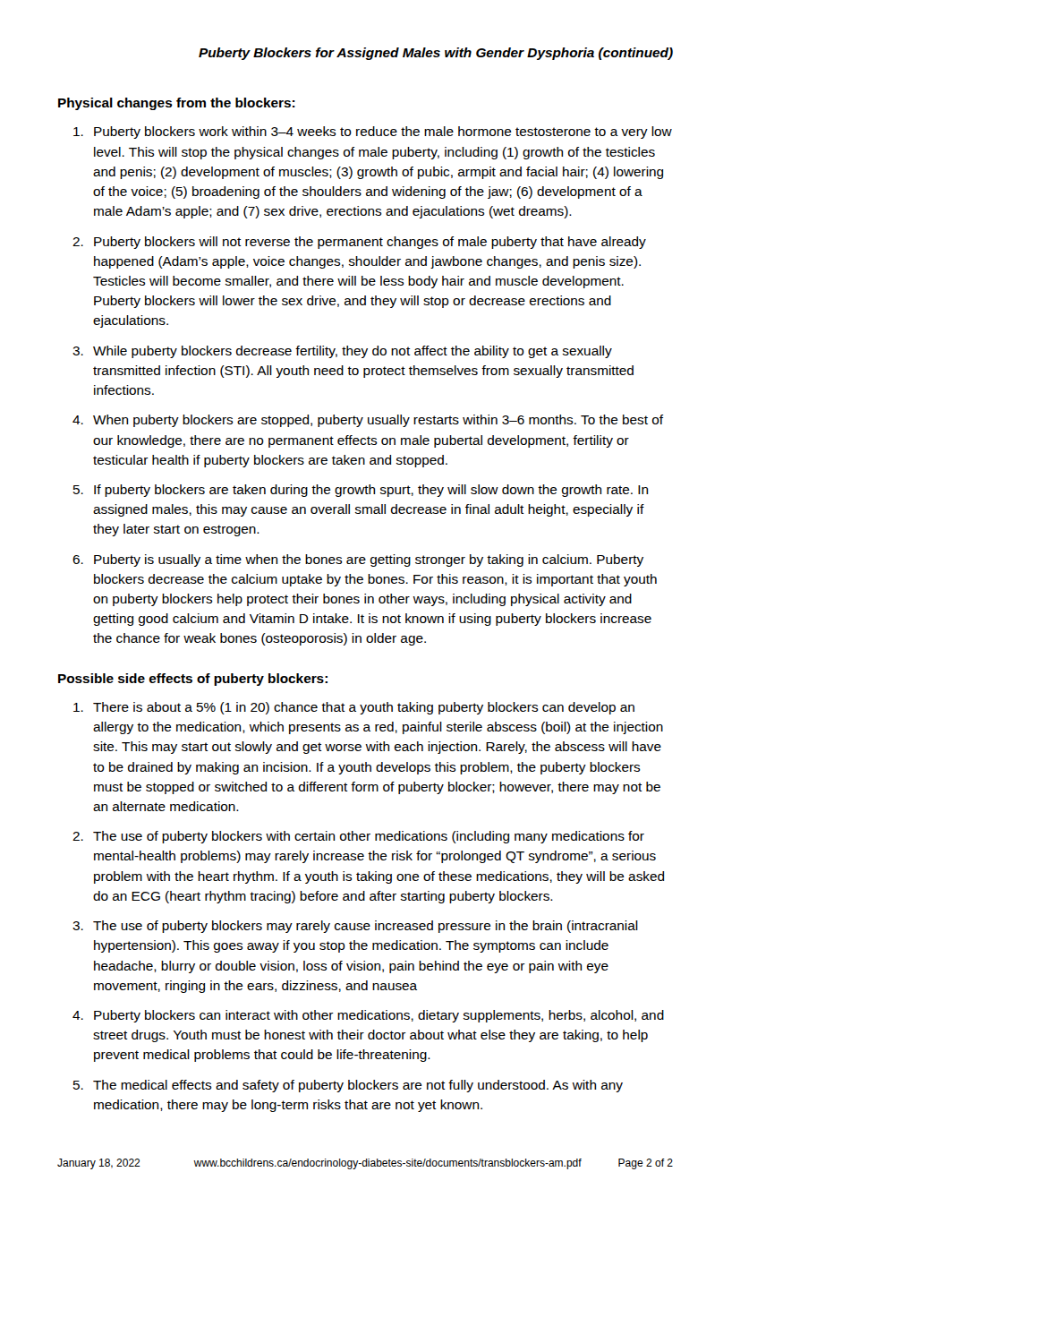Puberty Blockers for Assigned Males with Gender Dysphoria (continued)
Physical changes from the blockers:
Puberty blockers work within 3–4 weeks to reduce the male hormone testosterone to a very low level. This will stop the physical changes of male puberty, including (1) growth of the testicles and penis; (2) development of muscles; (3) growth of pubic, armpit and facial hair; (4) lowering of the voice; (5) broadening of the shoulders and widening of the jaw; (6) development of a male Adam’s apple; and (7) sex drive, erections and ejaculations (wet dreams).
Puberty blockers will not reverse the permanent changes of male puberty that have already happened (Adam’s apple, voice changes, shoulder and jawbone changes, and penis size). Testicles will become smaller, and there will be less body hair and muscle development. Puberty blockers will lower the sex drive, and they will stop or decrease erections and ejaculations.
While puberty blockers decrease fertility, they do not affect the ability to get a sexually transmitted infection (STI). All youth need to protect themselves from sexually transmitted infections.
When puberty blockers are stopped, puberty usually restarts within 3–6 months. To the best of our knowledge, there are no permanent effects on male pubertal development, fertility or testicular health if puberty blockers are taken and stopped.
If puberty blockers are taken during the growth spurt, they will slow down the growth rate. In assigned males, this may cause an overall small decrease in final adult height, especially if they later start on estrogen.
Puberty is usually a time when the bones are getting stronger by taking in calcium. Puberty blockers decrease the calcium uptake by the bones. For this reason, it is important that youth on puberty blockers help protect their bones in other ways, including physical activity and getting good calcium and Vitamin D intake. It is not known if using puberty blockers increase the chance for weak bones (osteoporosis) in older age.
Possible side effects of puberty blockers:
There is about a 5% (1 in 20) chance that a youth taking puberty blockers can develop an allergy to the medication, which presents as a red, painful sterile abscess (boil) at the injection site. This may start out slowly and get worse with each injection. Rarely, the abscess will have to be drained by making an incision. If a youth develops this problem, the puberty blockers must be stopped or switched to a different form of puberty blocker; however, there may not be an alternate medication.
The use of puberty blockers with certain other medications (including many medications for mental-health problems) may rarely increase the risk for “prolonged QT syndrome”, a serious problem with the heart rhythm. If a youth is taking one of these medications, they will be asked do an ECG (heart rhythm tracing) before and after starting puberty blockers.
The use of puberty blockers may rarely cause increased pressure in the brain (intracranial hypertension). This goes away if you stop the medication. The symptoms can include headache, blurry or double vision, loss of vision, pain behind the eye or pain with eye movement, ringing in the ears, dizziness, and nausea
Puberty blockers can interact with other medications, dietary supplements, herbs, alcohol, and street drugs. Youth must be honest with their doctor about what else they are taking, to help prevent medical problems that could be life-threatening.
The medical effects and safety of puberty blockers are not fully understood. As with any medication, there may be long-term risks that are not yet known.
January 18, 2022 www.bcchildrens.ca/endocrinology-diabetes-site/documents/transblockers-am.pdf Page 2 of 2